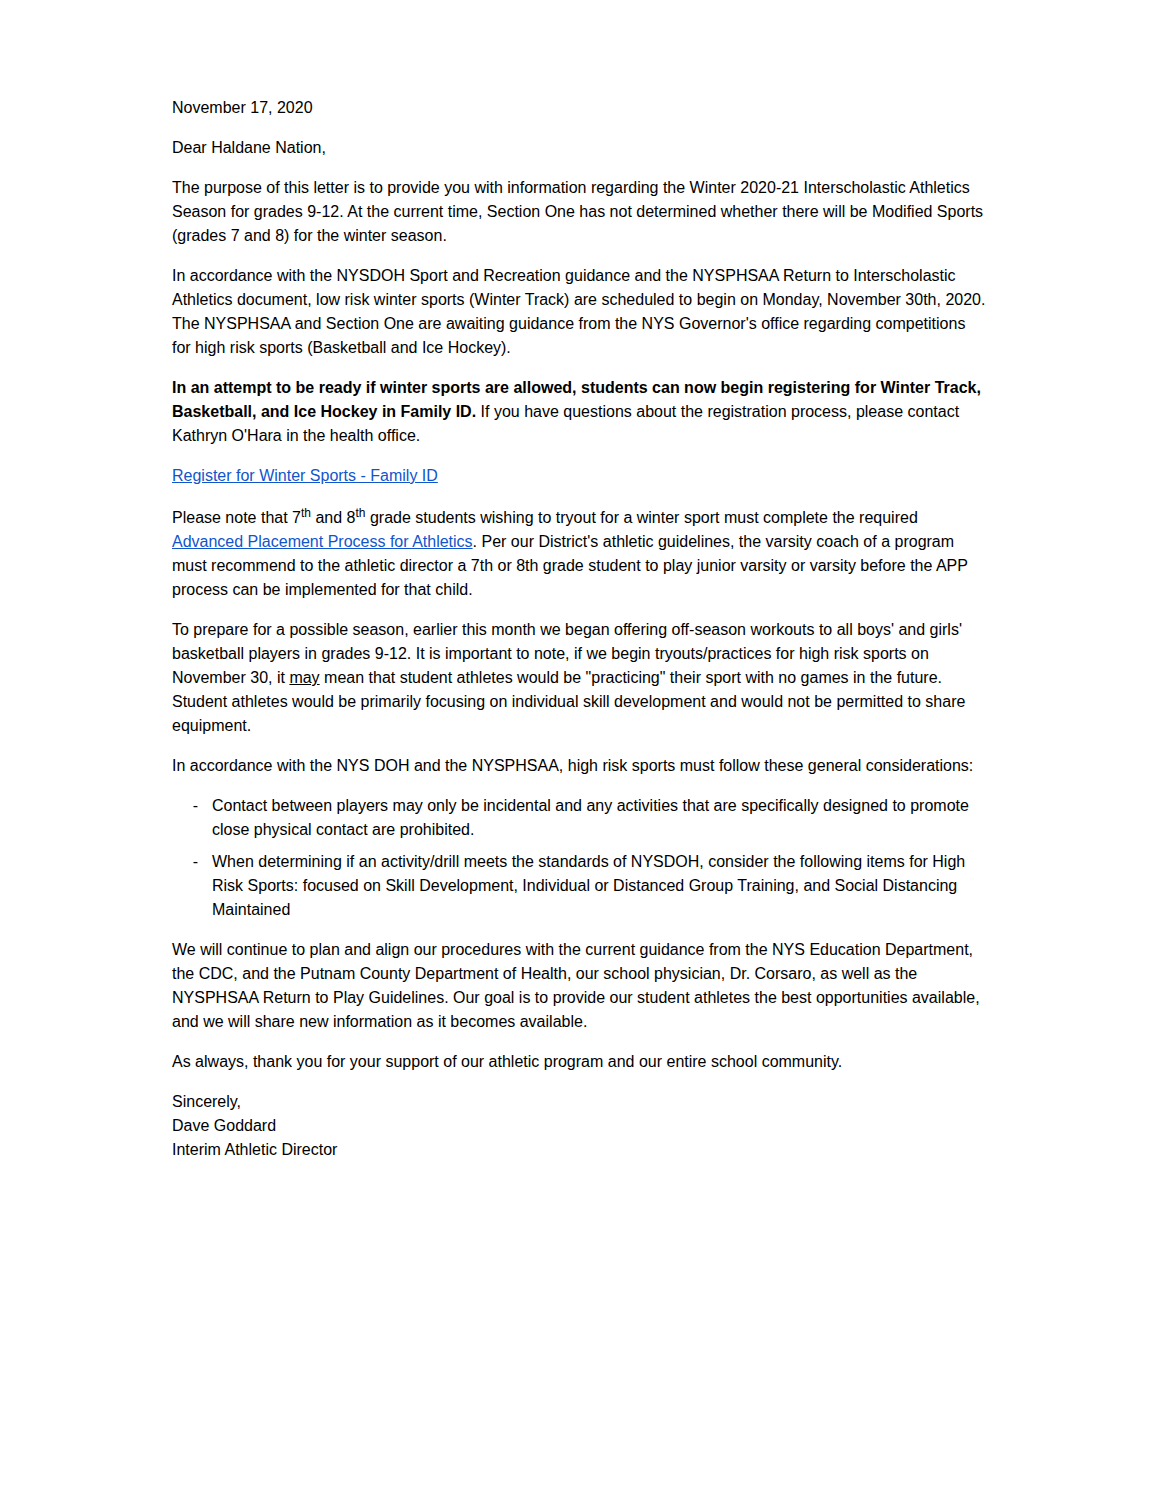November 17, 2020
Dear Haldane Nation,
The purpose of this letter is to provide you with information regarding the Winter 2020-21 Interscholastic Athletics Season for grades 9-12. At the current time, Section One has not determined whether there will be Modified Sports (grades 7 and 8) for the winter season.
In accordance with the NYSDOH Sport and Recreation guidance and the NYSPHSAA Return to Interscholastic Athletics document, low risk winter sports (Winter Track) are scheduled to begin on Monday, November 30th, 2020. The NYSPHSAA and Section One are awaiting guidance from the NYS Governor's office regarding competitions for high risk sports (Basketball and Ice Hockey).
In an attempt to be ready if winter sports are allowed, students can now begin registering for Winter Track, Basketball, and Ice Hockey in Family ID. If you have questions about the registration process, please contact Kathryn O'Hara in the health office.
Register for Winter Sports - Family ID
Please note that 7th and 8th grade students wishing to tryout for a winter sport must complete the required Advanced Placement Process for Athletics. Per our District's athletic guidelines, the varsity coach of a program must recommend to the athletic director a 7th or 8th grade student to play junior varsity or varsity before the APP process can be implemented for that child.
To prepare for a possible season, earlier this month we began offering off-season workouts to all boys' and girls' basketball players in grades 9-12. It is important to note, if we begin tryouts/practices for high risk sports on November 30, it may mean that student athletes would be "practicing" their sport with no games in the future. Student athletes would be primarily focusing on individual skill development and would not be permitted to share equipment.
In accordance with the NYS DOH and the NYSPHSAA, high risk sports must follow these general considerations:
Contact between players may only be incidental and any activities that are specifically designed to promote close physical contact are prohibited.
When determining if an activity/drill meets the standards of NYSDOH, consider the following items for High Risk Sports: focused on Skill Development, Individual or Distanced Group Training, and Social Distancing Maintained
We will continue to plan and align our procedures with the current guidance from the NYS Education Department, the CDC, and the Putnam County Department of Health, our school physician, Dr. Corsaro, as well as the NYSPHSAA Return to Play Guidelines. Our goal is to provide our student athletes the best opportunities available, and we will share new information as it becomes available.
As always, thank you for your support of our athletic program and our entire school community.
Sincerely,
Dave Goddard
Interim Athletic Director